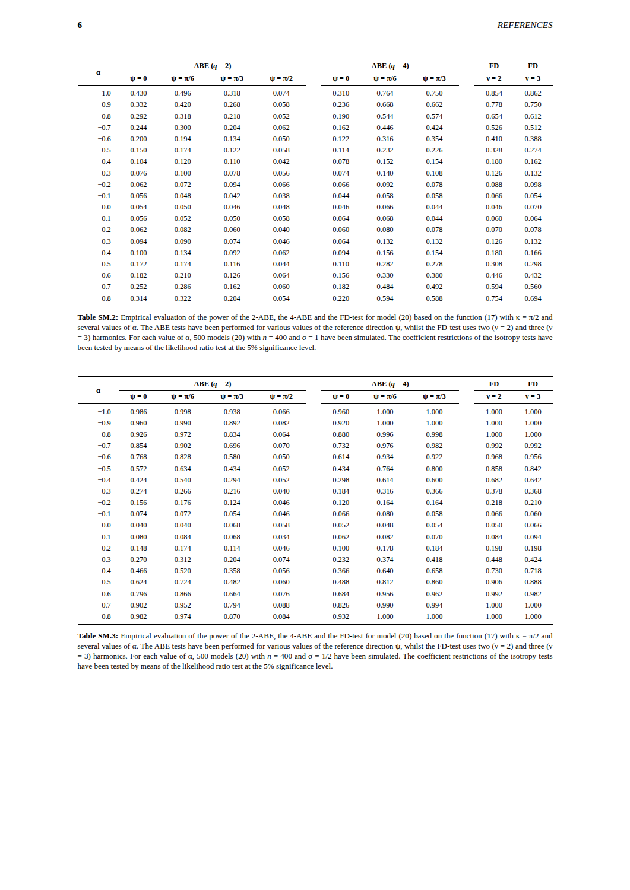6 REFERENCES
| α | ABE ( q = 2) | | ABE ( q = 4) | | FD | FD |
| --- | --- | --- | --- | --- | --- | --- |
| ψ = 0 | ψ = π/6 | ψ = π/3 | ψ = π/2 | | ψ = 0 | ψ = π/6 | ψ = π/3 | | ν = 2 | ν = 3 |
| −1.0 | 0.430 | 0.496 | 0.318 | 0.074 | | 0.310 | 0.764 | 0.750 | | 0.854 | 0.862 |
| −0.9 | 0.332 | 0.420 | 0.268 | 0.058 | | 0.236 | 0.668 | 0.662 | | 0.778 | 0.750 |
| −0.8 | 0.292 | 0.318 | 0.218 | 0.052 | | 0.190 | 0.544 | 0.574 | | 0.654 | 0.612 |
| −0.7 | 0.244 | 0.300 | 0.204 | 0.062 | | 0.162 | 0.446 | 0.424 | | 0.526 | 0.512 |
| −0.6 | 0.200 | 0.194 | 0.134 | 0.050 | | 0.122 | 0.316 | 0.354 | | 0.410 | 0.388 |
| −0.5 | 0.150 | 0.174 | 0.122 | 0.058 | | 0.114 | 0.232 | 0.226 | | 0.328 | 0.274 |
| −0.4 | 0.104 | 0.120 | 0.110 | 0.042 | | 0.078 | 0.152 | 0.154 | | 0.180 | 0.162 |
| −0.3 | 0.076 | 0.100 | 0.078 | 0.056 | | 0.074 | 0.140 | 0.108 | | 0.126 | 0.132 |
| −0.2 | 0.062 | 0.072 | 0.094 | 0.066 | | 0.066 | 0.092 | 0.078 | | 0.088 | 0.098 |
| −0.1 | 0.056 | 0.048 | 0.042 | 0.038 | | 0.044 | 0.058 | 0.058 | | 0.066 | 0.054 |
| 0.0 | 0.054 | 0.050 | 0.046 | 0.048 | | 0.046 | 0.066 | 0.044 | | 0.046 | 0.070 |
| 0.1 | 0.056 | 0.052 | 0.050 | 0.058 | | 0.064 | 0.068 | 0.044 | | 0.060 | 0.064 |
| 0.2 | 0.062 | 0.082 | 0.060 | 0.040 | | 0.060 | 0.080 | 0.078 | | 0.070 | 0.078 |
| 0.3 | 0.094 | 0.090 | 0.074 | 0.046 | | 0.064 | 0.132 | 0.132 | | 0.126 | 0.132 |
| 0.4 | 0.100 | 0.134 | 0.092 | 0.062 | | 0.094 | 0.156 | 0.154 | | 0.180 | 0.166 |
| 0.5 | 0.172 | 0.174 | 0.116 | 0.044 | | 0.110 | 0.282 | 0.278 | | 0.308 | 0.298 |
| 0.6 | 0.182 | 0.210 | 0.126 | 0.064 | | 0.156 | 0.330 | 0.380 | | 0.446 | 0.432 |
| 0.7 | 0.252 | 0.286 | 0.162 | 0.060 | | 0.182 | 0.484 | 0.492 | | 0.594 | 0.560 |
| 0.8 | 0.314 | 0.322 | 0.204 | 0.054 | | 0.220 | 0.594 | 0.588 | | 0.754 | 0.694 |
Table SM.2: Empirical evaluation of the power of the 2-ABE, the 4-ABE and the FD-test for model (20) based on the function (17) with κ = π/2 and several values of α. The ABE tests have been performed for various values of the reference direction ψ, whilst the FD-test uses two (ν = 2) and three (ν = 3) harmonics. For each value of α, 500 models (20) with n = 400 and σ = 1 have been simulated. The coefficient restrictions of the isotropy tests have been tested by means of the likelihood ratio test at the 5% significance level.
| α | ABE ( q = 2) | | ABE ( q = 4) | | FD | FD |
| --- | --- | --- | --- | --- | --- | --- |
| ψ = 0 | ψ = π/6 | ψ = π/3 | ψ = π/2 | | ψ = 0 | ψ = π/6 | ψ = π/3 | | ν = 2 | ν = 3 |
| −1.0 | 0.986 | 0.998 | 0.938 | 0.066 | | 0.960 | 1.000 | 1.000 | | 1.000 | 1.000 |
| −0.9 | 0.960 | 0.990 | 0.892 | 0.082 | | 0.920 | 1.000 | 1.000 | | 1.000 | 1.000 |
| −0.8 | 0.926 | 0.972 | 0.834 | 0.064 | | 0.880 | 0.996 | 0.998 | | 1.000 | 1.000 |
| −0.7 | 0.854 | 0.902 | 0.696 | 0.070 | | 0.732 | 0.976 | 0.982 | | 0.992 | 0.992 |
| −0.6 | 0.768 | 0.828 | 0.580 | 0.050 | | 0.614 | 0.934 | 0.922 | | 0.968 | 0.956 |
| −0.5 | 0.572 | 0.634 | 0.434 | 0.052 | | 0.434 | 0.764 | 0.800 | | 0.858 | 0.842 |
| −0.4 | 0.424 | 0.540 | 0.294 | 0.052 | | 0.298 | 0.614 | 0.600 | | 0.682 | 0.642 |
| −0.3 | 0.274 | 0.266 | 0.216 | 0.040 | | 0.184 | 0.316 | 0.366 | | 0.378 | 0.368 |
| −0.2 | 0.156 | 0.176 | 0.124 | 0.046 | | 0.120 | 0.164 | 0.164 | | 0.218 | 0.210 |
| −0.1 | 0.074 | 0.072 | 0.054 | 0.046 | | 0.066 | 0.080 | 0.058 | | 0.066 | 0.060 |
| 0.0 | 0.040 | 0.040 | 0.068 | 0.058 | | 0.052 | 0.048 | 0.054 | | 0.050 | 0.066 |
| 0.1 | 0.080 | 0.084 | 0.068 | 0.034 | | 0.062 | 0.082 | 0.070 | | 0.084 | 0.094 |
| 0.2 | 0.148 | 0.174 | 0.114 | 0.046 | | 0.100 | 0.178 | 0.184 | | 0.198 | 0.198 |
| 0.3 | 0.270 | 0.312 | 0.204 | 0.074 | | 0.232 | 0.374 | 0.418 | | 0.448 | 0.424 |
| 0.4 | 0.466 | 0.520 | 0.358 | 0.056 | | 0.366 | 0.640 | 0.658 | | 0.730 | 0.718 |
| 0.5 | 0.624 | 0.724 | 0.482 | 0.060 | | 0.488 | 0.812 | 0.860 | | 0.906 | 0.888 |
| 0.6 | 0.796 | 0.866 | 0.664 | 0.076 | | 0.684 | 0.956 | 0.962 | | 0.992 | 0.982 |
| 0.7 | 0.902 | 0.952 | 0.794 | 0.088 | | 0.826 | 0.990 | 0.994 | | 1.000 | 1.000 |
| 0.8 | 0.982 | 0.974 | 0.870 | 0.084 | | 0.932 | 1.000 | 1.000 | | 1.000 | 1.000 |
Table SM.3: Empirical evaluation of the power of the 2-ABE, the 4-ABE and the FD-test for model (20) based on the function (17) with κ = π/2 and several values of α. The ABE tests have been performed for various values of the reference direction ψ, whilst the FD-test uses two (ν = 2) and three (ν = 3) harmonics. For each value of α, 500 models (20) with n = 400 and σ = 1/2 have been simulated. The coefficient restrictions of the isotropy tests have been tested by means of the likelihood ratio test at the 5% significance level.